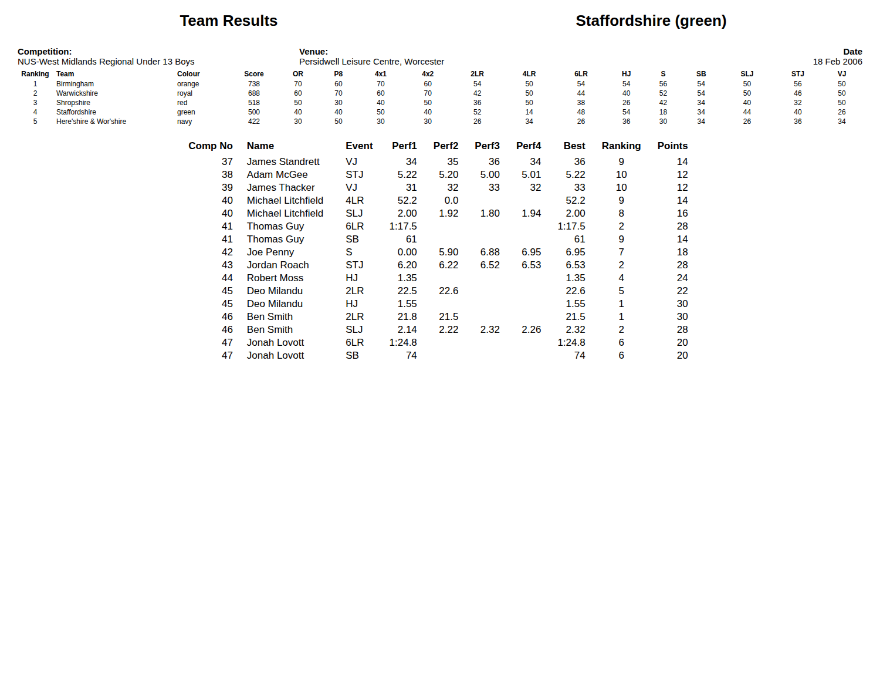Team Results
Staffordshire (green)
Competition: NUS-West Midlands Regional Under 13 Boys
Venue: Persidwell Leisure Centre, Worcester
Date 18 Feb 2006
| Ranking | Team | Colour | Score | OR | P8 | 4x1 | 4x2 | 2LR | 4LR | 6LR | HJ | S | SB | SLJ | STJ | VJ |
| --- | --- | --- | --- | --- | --- | --- | --- | --- | --- | --- | --- | --- | --- | --- | --- | --- |
| 1 | Birmingham | orange | 738 | 70 | 60 | 70 | 60 | 54 | 50 | 54 | 54 | 56 | 54 | 50 | 56 | 50 |
| 2 | Warwickshire | royal | 688 | 60 | 70 | 60 | 70 | 42 | 50 | 44 | 40 | 52 | 54 | 50 | 46 | 50 |
| 3 | Shropshire | red | 518 | 50 | 30 | 40 | 50 | 36 | 50 | 38 | 26 | 42 | 34 | 40 | 32 | 50 |
| 4 | Staffordshire | green | 500 | 40 | 40 | 50 | 40 | 52 | 14 | 48 | 54 | 18 | 34 | 44 | 40 | 26 |
| 5 | Here'shire & Wor'shire | navy | 422 | 30 | 50 | 30 | 30 | 26 | 34 | 26 | 36 | 30 | 34 | 26 | 36 | 34 |
| Comp No | Name | Event | Perf1 | Perf2 | Perf3 | Perf4 | Best | Ranking | Points |
| --- | --- | --- | --- | --- | --- | --- | --- | --- | --- |
| 37 | James Standrett | VJ | 34 | 35 | 36 | 34 | 36 | 9 | 14 |
| 38 | Adam McGee | STJ | 5.22 | 5.20 | 5.00 | 5.01 | 5.22 | 10 | 12 |
| 39 | James Thacker | VJ | 31 | 32 | 33 | 32 | 33 | 10 | 12 |
| 40 | Michael Litchfield | 4LR | 52.2 | 0.0 | | | 52.2 | 9 | 14 |
| 40 | Michael Litchfield | SLJ | 2.00 | 1.92 | 1.80 | 1.94 | 2.00 | 8 | 16 |
| 41 | Thomas Guy | 6LR | 1:17.5 | | | | 1:17.5 | 2 | 28 |
| 41 | Thomas Guy | SB | 61 | | | | 61 | 9 | 14 |
| 42 | Joe Penny | S | 0.00 | 5.90 | 6.88 | 6.95 | 6.95 | 7 | 18 |
| 43 | Jordan Roach | STJ | 6.20 | 6.22 | 6.52 | 6.53 | 6.53 | 2 | 28 |
| 44 | Robert Moss | HJ | 1.35 | | | | 1.35 | 4 | 24 |
| 45 | Deo Milandu | 2LR | 22.5 | 22.6 | | | 22.6 | 5 | 22 |
| 45 | Deo Milandu | HJ | 1.55 | | | | 1.55 | 1 | 30 |
| 46 | Ben Smith | 2LR | 21.8 | 21.5 | | | 21.5 | 1 | 30 |
| 46 | Ben Smith | SLJ | 2.14 | 2.22 | 2.32 | 2.26 | 2.32 | 2 | 28 |
| 47 | Jonah Lovott | 6LR | 1:24.8 | | | | 1:24.8 | 6 | 20 |
| 47 | Jonah Lovott | SB | 74 | | | | 74 | 6 | 20 |